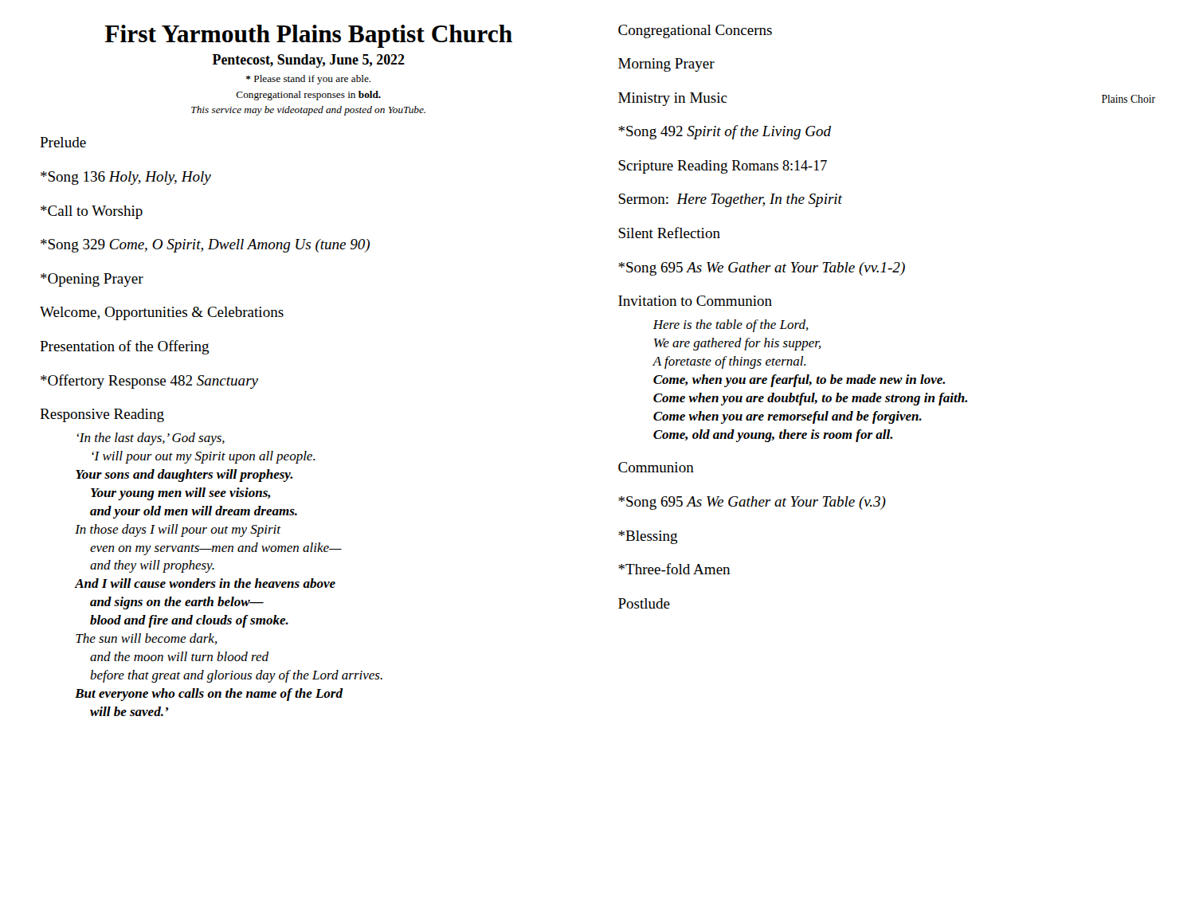First Yarmouth Plains Baptist Church
Pentecost, Sunday, June 5, 2022
* Please stand if you are able.
Congregational responses in bold.
This service may be videotaped and posted on YouTube.
Prelude
*Song 136 Holy, Holy, Holy
*Call to Worship
*Song 329 Come, O Spirit, Dwell Among Us (tune 90)
*Opening Prayer
Welcome, Opportunities & Celebrations
Presentation of the Offering
*Offertory Response 482 Sanctuary
Responsive Reading
‘In the last days,’ God says,
‘I will pour out my Spirit upon all people.
Your sons and daughters will prophesy.
Your young men will see visions,
and your old men will dream dreams.
In those days I will pour out my Spirit
even on my servants—men and women alike—
and they will prophesy.
And I will cause wonders in the heavens above
and signs on the earth below—
blood and fire and clouds of smoke.
The sun will become dark,
and the moon will turn blood red
before that great and glorious day of the Lord arrives.
But everyone who calls on the name of the Lord
will be saved.’
Congregational Concerns
Morning Prayer
Ministry in Music Plains Choir
*Song 492 Spirit of the Living God
Scripture Reading Romans 8:14-17
Sermon: Here Together, In the Spirit
Silent Reflection
*Song 695 As We Gather at Your Table (vv.1-2)
Invitation to Communion
Here is the table of the Lord,
We are gathered for his supper,
A foretaste of things eternal.
Come, when you are fearful, to be made new in love.
Come when you are doubtful, to be made strong in faith.
Come when you are remorseful and be forgiven.
Come, old and young, there is room for all.
Communion
*Song 695 As We Gather at Your Table (v.3)
*Blessing
*Three-fold Amen
Postlude